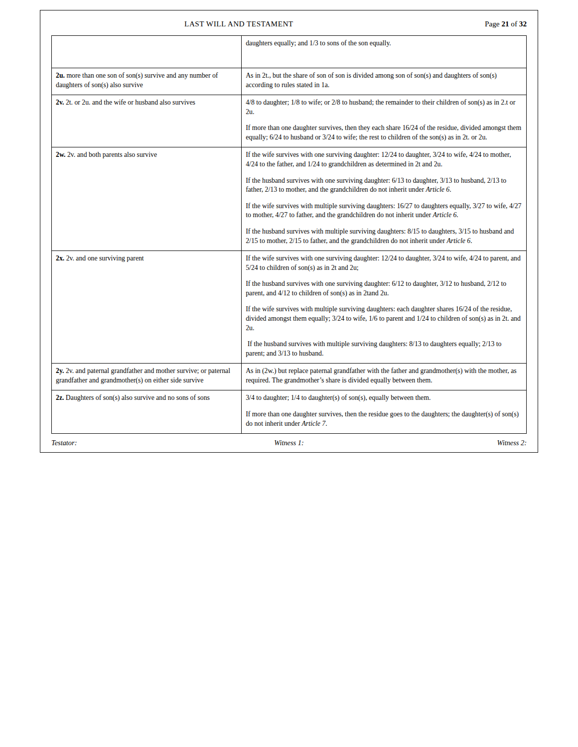LAST WILL AND TESTAMENT Page 21 of 32
| | daughters equally; and 1/3 to sons of the son equally. |
| 2u. more than one son of son(s) survive and any number of daughters of son(s) also survive | As in 2t., but the share of son of son is divided among son of son(s) and daughters of son(s) according to rules stated in 1a. |
| 2v. 2t. or 2u. and the wife or husband also survives | 4/8 to daughter; 1/8 to wife; or 2/8 to husband; the remainder to their children of son(s) as in 2.t or 2u. If more than one daughter survives, then they each share 16/24 of the residue, divided amongst them equally; 6/24 to husband or 3/24 to wife; the rest to children of the son(s) as in 2t. or 2u. |
| 2w. 2v. and both parents also survive | If the wife survives with one surviving daughter: 12/24 to daughter, 3/24 to wife, 4/24 to mother, 4/24 to the father, and 1/24 to grandchildren as determined in 2t and 2u. If the husband survives with one surviving daughter: 6/13 to daughter, 3/13 to husband, 2/13 to father, 2/13 to mother, and the grandchildren do not inherit under Article 6 . If the wife survives with multiple surviving daughters: 16/27 to daughters equally, 3/27 to wife, 4/27 to mother, 4/27 to father, and the grandchildren do not inherit under Article 6 . If the husband survives with multiple surviving daughters: 8/15 to daughters, 3/15 to husband and 2/15 to mother, 2/15 to father, and the grandchildren do not inherit under Article 6 . |
| 2x. 2v. and one surviving parent | If the wife survives with one surviving daughter: 12/24 to daughter, 3/24 to wife, 4/24 to parent, and 5/24 to children of son(s) as in 2t and 2u; If the husband survives with one surviving daughter: 6/12 to daughter, 3/12 to husband, 2/12 to parent, and 4/12 to children of son(s) as in 2tand 2u. If the wife survives with multiple surviving daughters: each daughter shares 16/24 of the residue, divided amongst them equally; 3/24 to wife, 1/6 to parent and 1/24 to children of son(s) as in 2t. and 2u. If the husband survives with multiple surviving daughters: 8/13 to daughters equally; 2/13 to parent; and 3/13 to husband. |
| 2y. 2v. and paternal grandfather and mother survive; or paternal grandfather and grandmother(s) on either side survive | As in (2w.) but replace paternal grandfather with the father and grandmother(s) with the mother, as required. The grandmother’s share is divided equally between them. |
| 2z. Daughters of son(s) also survive and no sons of sons | 3/4 to daughter; 1/4 to daughter(s) of son(s), equally between them. If more than one daughter survives, then the residue goes to the daughters; the daughter(s) of son(s) do not inherit under Article 7 . |
Testator: Witness 1: Witness 2: